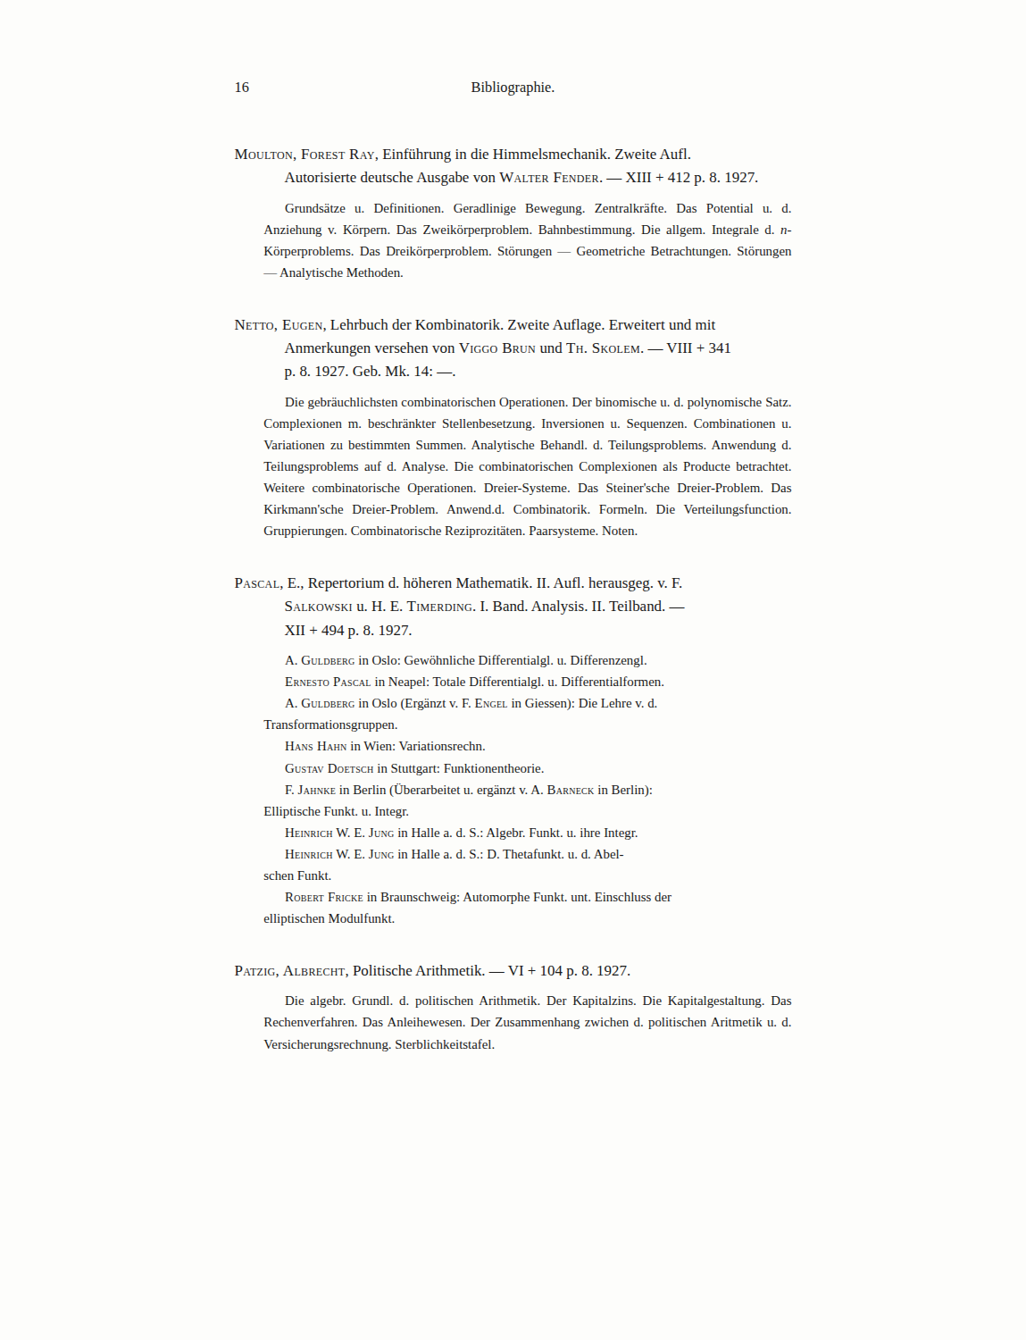16
Bibliographie.
Moulton, Forest Ray, Einführung in die Himmelsmechanik. Zweite Aufl. Autorisierte deutsche Ausgabe von Walter Fender. — XIII + 412 p. 8. 1927.
Grundsätze u. Definitionen. Geradlinige Bewegung. Zentralkräfte. Das Potential u. d. Anziehung v. Körpern. Das Zweikörperproblem. Bahnbestimmung. Die allgem. Integrale d. n-Körperproblems. Das Dreikörperproblem. Störungen — Geometriche Betrachtungen. Störungen — Analytische Methoden.
Netto, Eugen, Lehrbuch der Kombinatorik. Zweite Auflage. Erweitert und mit Anmerkungen versehen von Viggo Brun und Th. Skolem. — VIII + 341 p. 8. 1927. Geb. Mk. 14: —.
Die gebräuchlichsten combinatorischen Operationen. Der binomische u. d. polynomische Satz. Complexionen m. beschränkter Stellenbesetzung. Inversionen u. Sequenzen. Combinationen u. Variationen zu bestimmten Summen. Analytische Behandl. d. Teilungsproblems. Anwendung d. Teilungsproblems auf d. Analyse. Die combinatorischen Complexionen als Producte betrachtet. Weitere combinatorische Operationen. Dreier-Systeme. Das Steiner'sche Dreier-Problem. Das Kirkmann'sche Dreier-Problem. Anwend.d. Combinatorik. Formeln. Die Verteilungsfunction. Gruppierungen. Combinatorische Reziprozitäten. Paarsysteme. Noten.
Pascal, E., Repertorium d. höheren Mathematik. II. Aufl. herausgeg. v. F. Salkowski u. H. E. Timerding. I. Band. Analysis. II. Teilband. — XII + 494 p. 8. 1927.
A. Guldberg in Oslo: Gewöhnliche Differentialgl. u. Differenzengl.
Ernesto Pascal in Neapel: Totale Differentialgl. u. Differentialformen.
A. Guldberg in Oslo (Ergänzt v. F. Engel in Giessen): Die Lehre v. d.
Transformationsgruppen.
Hans Hahn in Wien: Variationsrechn.
Gustav Doetsch in Stuttgart: Funktionentheorie.
F. Jahnke in Berlin (Überarbeitet u. ergänzt v. A. Barneck in Berlin):
Elliptische Funkt. u. Integr.
Heinrich W. E. Jung in Halle a. d. S.: Algebr. Funkt. u. ihre Integr.
Heinrich W. E. Jung in Halle a. d. S.: D. Thetafunkt. u. d. Abel-
schen Funkt.
Robert Fricke in Braunschweig: Automorphe Funkt. unt. Einschluss der
elliptischen Modulfunkt.
Patzig, Albrecht, Politische Arithmetik. — VI + 104 p. 8. 1927.
Die algebr. Grundl. d. politischen Arithmetik. Der Kapitalzins. Die Kapitalgestaltung. Das Rechenverfahren. Das Anleihewesen. Der Zusammenhang zwichen d. politischen Aritmetik u. d. Versicherungsrechnung. Sterblichkeitstafel.